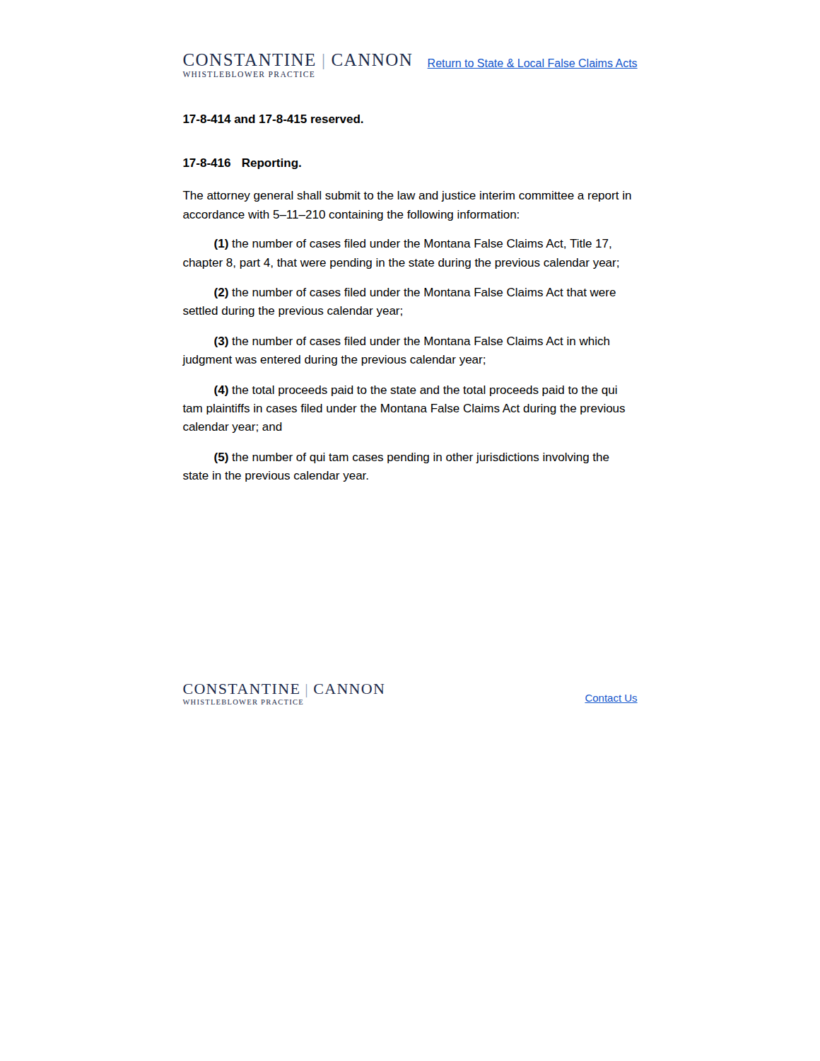CONSTANTINE|CANNON
WHISTLEBLOWER PRACTICE
Return to State & Local False Claims Acts
17-8-414 and 17-8-415 reserved.
17-8-416 Reporting.
The attorney general shall submit to the law and justice interim committee a report in accordance with 5–11–210 containing the following information:
(1) the number of cases filed under the Montana False Claims Act, Title 17, chapter 8, part 4, that were pending in the state during the previous calendar year;
(2) the number of cases filed under the Montana False Claims Act that were settled during the previous calendar year;
(3) the number of cases filed under the Montana False Claims Act in which judgment was entered during the previous calendar year;
(4) the total proceeds paid to the state and the total proceeds paid to the qui tam plaintiffs in cases filed under the Montana False Claims Act during the previous calendar year; and
(5) the number of qui tam cases pending in other jurisdictions involving the state in the previous calendar year.
CONSTANTINE|CANNON
WHISTLEBLOWER PRACTICE
Contact Us